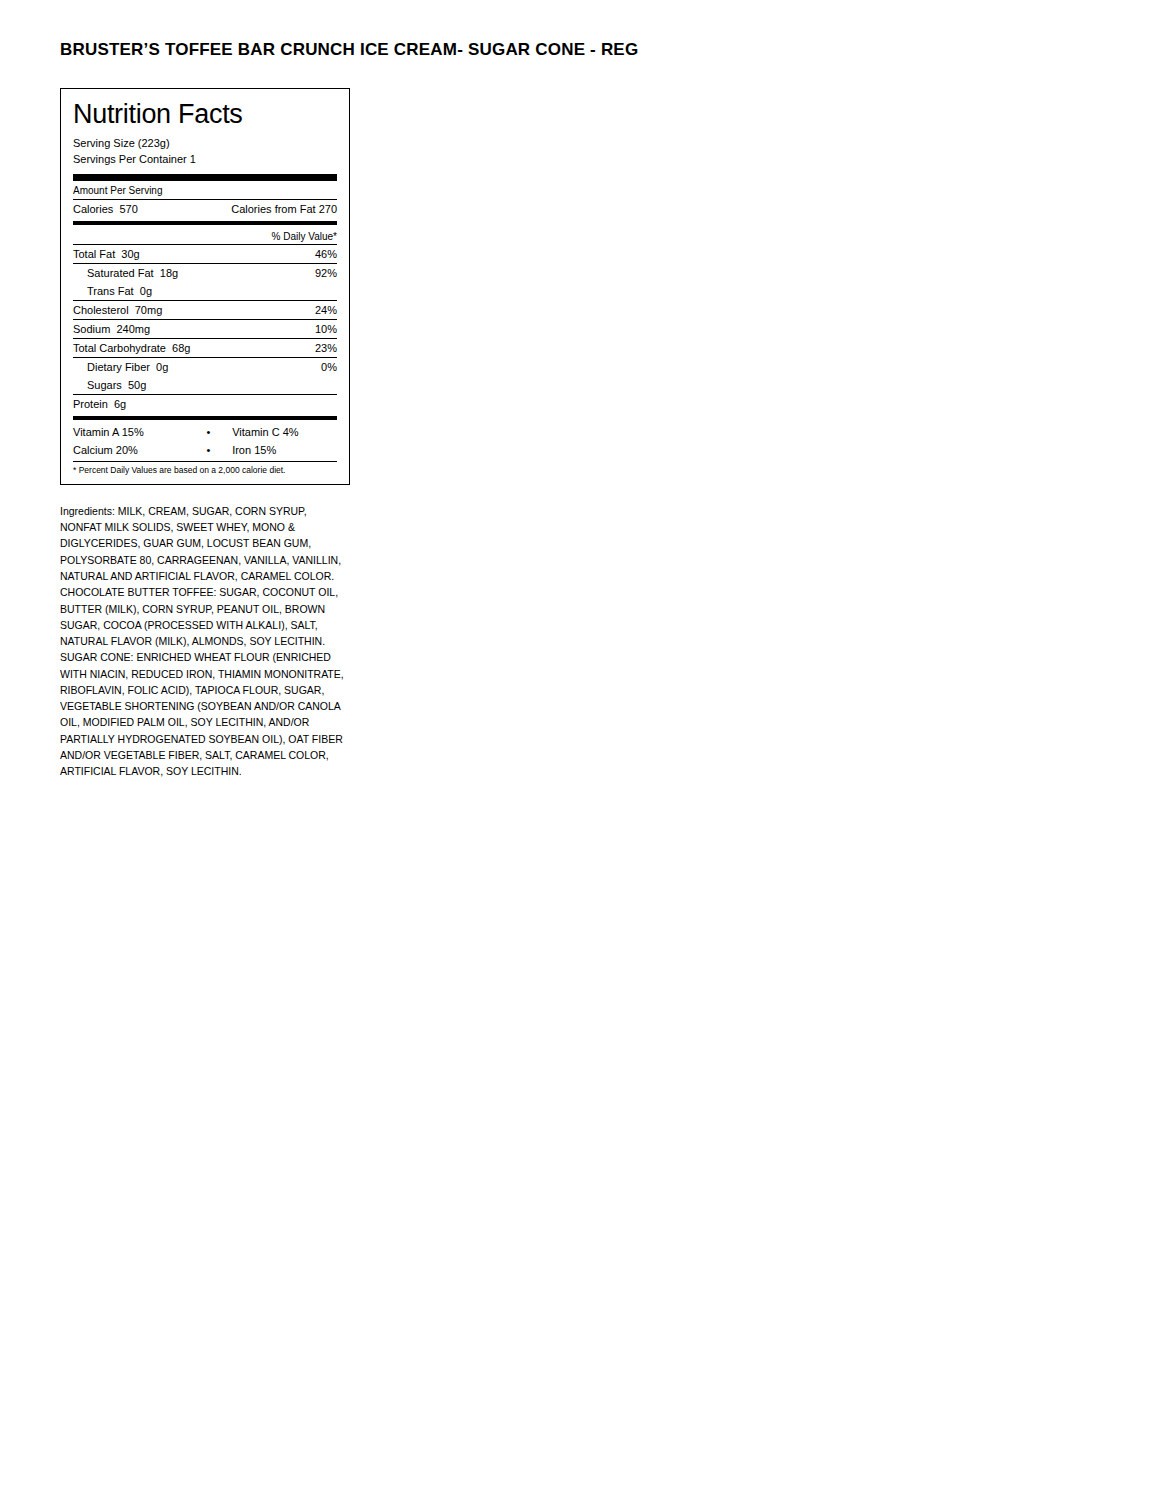BRUSTER’S TOFFEE BAR CRUNCH ICE CREAM- SUGAR CONE - REG
Nutrition Facts
Serving Size (223g)
Servings Per Container 1
Amount Per Serving
| Calories 570 | Calories from Fat 270 |
| % Daily Value* |
| Total Fat 30g | 46% |
| Saturated Fat 18g | 92% |
| Trans Fat 0g | |
| Cholesterol 70mg | 24% |
| Sodium 240mg | 10% |
| Total Carbohydrate 68g | 23% |
| Dietary Fiber 0g | 0% |
| Sugars 50g | |
| Protein 6g | |
| Vitamin A 15% | • | Vitamin C 4% |
| Calcium 20% | • | Iron 15% |
* Percent Daily Values are based on a 2,000 calorie diet.
Ingredients: MILK, CREAM, SUGAR, CORN SYRUP, NONFAT MILK SOLIDS, SWEET WHEY, MONO & DIGLYCERIDES, GUAR GUM, LOCUST BEAN GUM, POLYSORBATE 80, CARRAGEENAN, VANILLA, VANILLIN, NATURAL AND ARTIFICIAL FLAVOR, CARAMEL COLOR. CHOCOLATE BUTTER TOFFEE: SUGAR, COCONUT OIL, BUTTER (MILK), CORN SYRUP, PEANUT OIL, BROWN SUGAR, COCOA (PROCESSED WITH ALKALI), SALT, NATURAL FLAVOR (MILK), ALMONDS, SOY LECITHIN. SUGAR CONE: ENRICHED WHEAT FLOUR (ENRICHED WITH NIACIN, REDUCED IRON, THIAMIN MONONITRATE, RIBOFLAVIN, FOLIC ACID), TAPIOCA FLOUR, SUGAR, VEGETABLE SHORTENING (SOYBEAN AND/OR CANOLA OIL, MODIFIED PALM OIL, SOY LECITHIN, AND/OR PARTIALLY HYDROGENATED SOYBEAN OIL), OAT FIBER AND/OR VEGETABLE FIBER, SALT, CARAMEL COLOR, ARTIFICIAL FLAVOR, SOY LECITHIN.